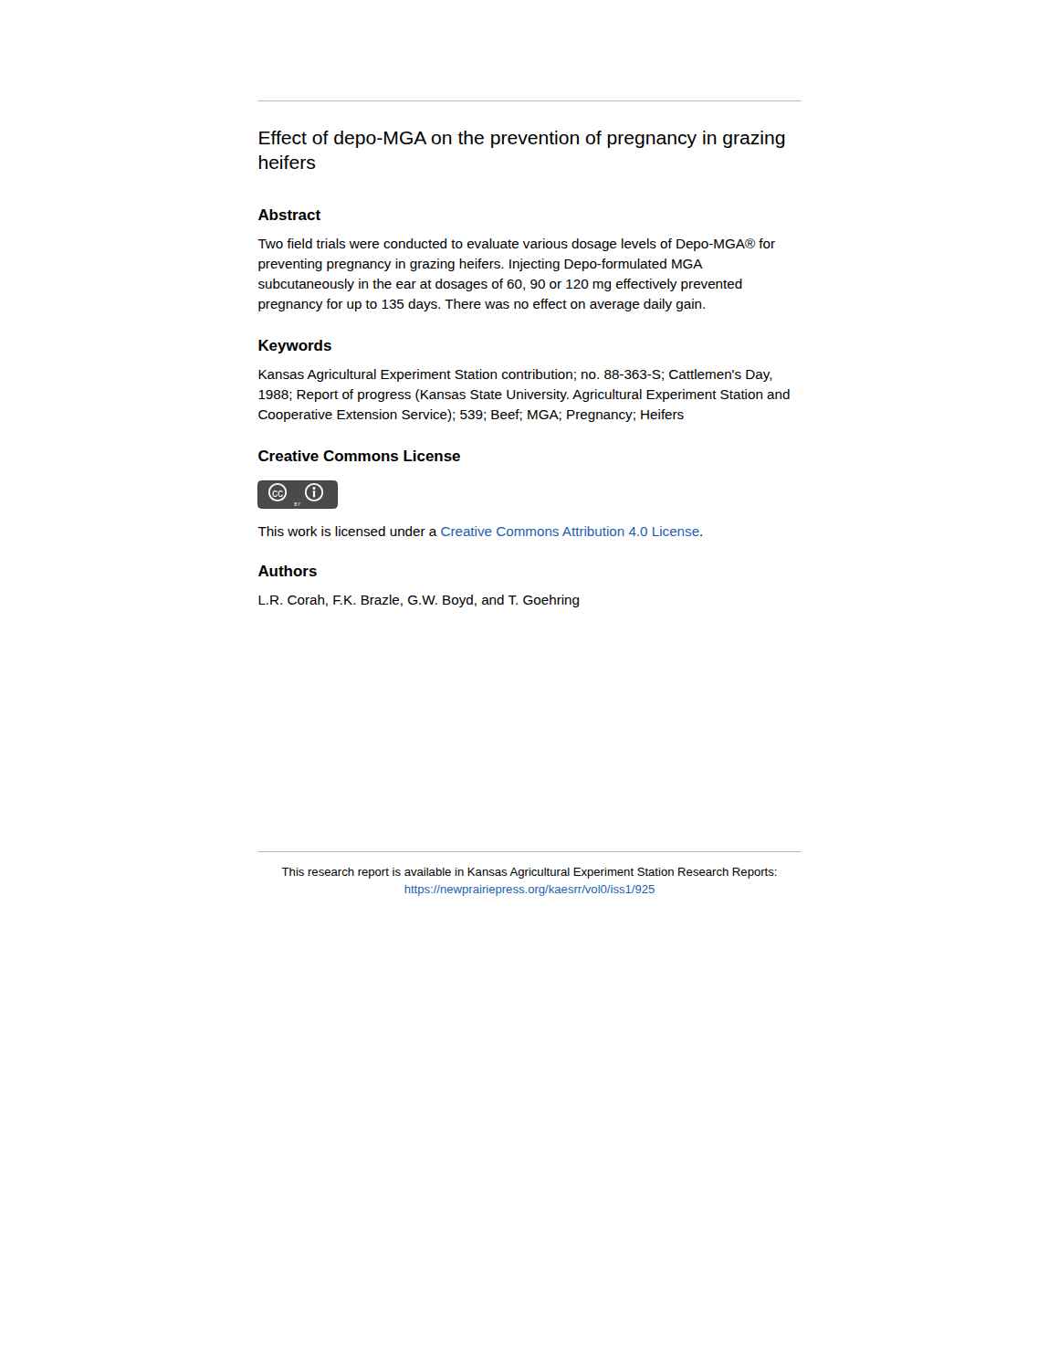Effect of depo-MGA on the prevention of pregnancy in grazing heifers
Abstract
Two field trials were conducted to evaluate various dosage levels of Depo-MGA® for preventing pregnancy in grazing heifers. Injecting Depo-formulated MGA subcutaneously in the ear at dosages of 60, 90 or 120 mg effectively prevented pregnancy for up to 135 days. There was no effect on average daily gain.
Keywords
Kansas Agricultural Experiment Station contribution; no. 88-363-S; Cattlemen's Day, 1988; Report of progress (Kansas State University. Agricultural Experiment Station and Cooperative Extension Service); 539; Beef; MGA; Pregnancy; Heifers
Creative Commons License
cc BY
This work is licensed under a Creative Commons Attribution 4.0 License.
Authors
L.R. Corah, F.K. Brazle, G.W. Boyd, and T. Goehring
This research report is available in Kansas Agricultural Experiment Station Research Reports: https://newprairiepress.org/kaesrr/vol0/iss1/925